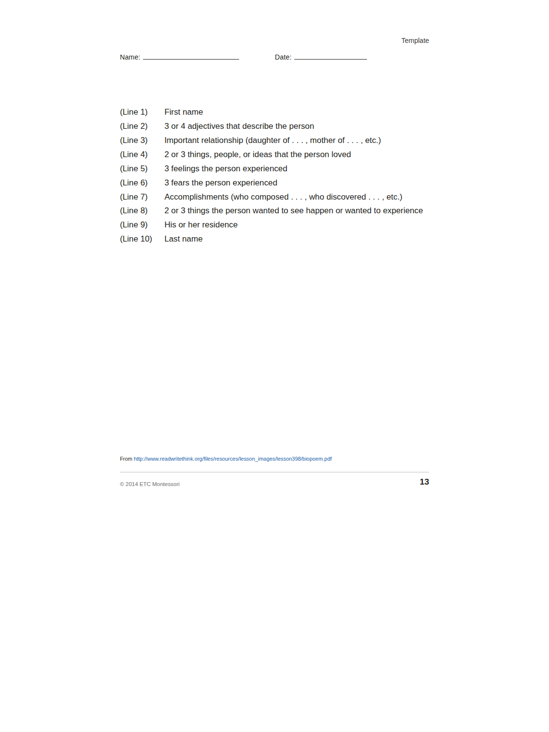Template
Name: Date:
(Line 1) First name
(Line 2) 3 or 4 adjectives that describe the person
(Line 3) Important relationship (daughter of . . . , mother of . . . , etc.)
(Line 4) 2 or 3 things, people, or ideas that the person loved
(Line 5) 3 feelings the person experienced
(Line 6) 3 fears the person experienced
(Line 7) Accomplishments (who composed . . . , who discovered . . . , etc.)
(Line 8) 2 or 3 things the person wanted to see happen or wanted to experience
(Line 9) His or her residence
(Line 10) Last name
From http://www.readwritethink.org/files/resources/lesson_images/lesson398/biopoem.pdf
© 2014 ETC Montessori
13